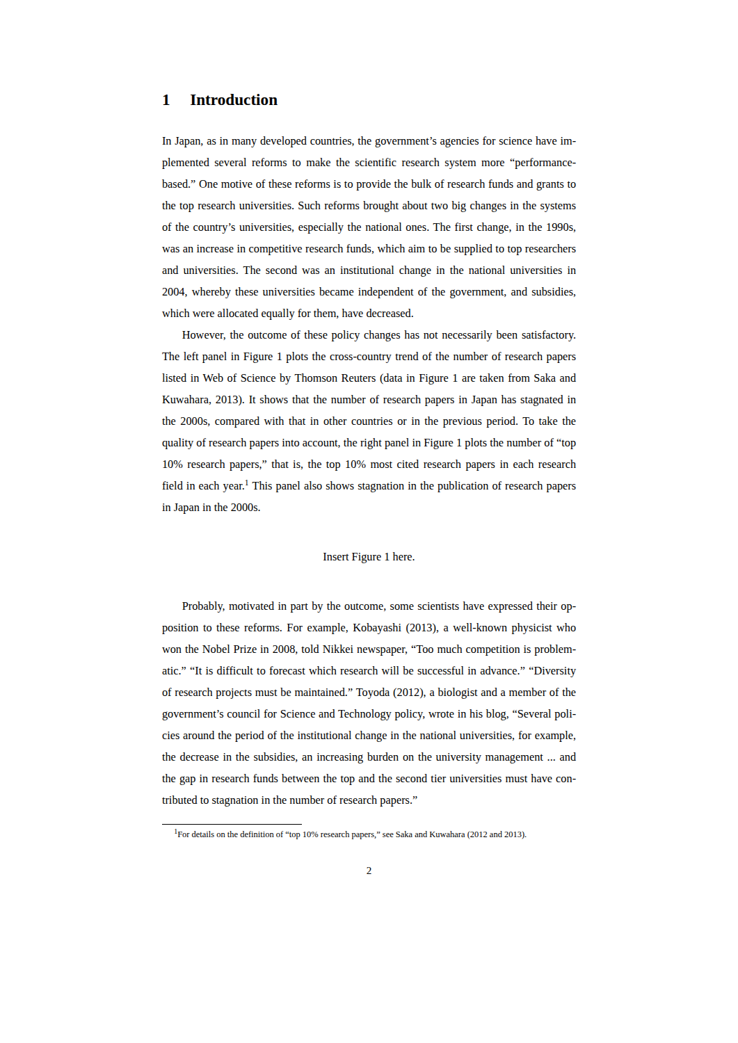1 Introduction
In Japan, as in many developed countries, the government’s agencies for science have implemented several reforms to make the scientific research system more “performance-based.” One motive of these reforms is to provide the bulk of research funds and grants to the top research universities. Such reforms brought about two big changes in the systems of the country’s universities, especially the national ones. The first change, in the 1990s, was an increase in competitive research funds, which aim to be supplied to top researchers and universities. The second was an institutional change in the national universities in 2004, whereby these universities became independent of the government, and subsidies, which were allocated equally for them, have decreased.
However, the outcome of these policy changes has not necessarily been satisfactory. The left panel in Figure 1 plots the cross-country trend of the number of research papers listed in Web of Science by Thomson Reuters (data in Figure 1 are taken from Saka and Kuwahara, 2013). It shows that the number of research papers in Japan has stagnated in the 2000s, compared with that in other countries or in the previous period. To take the quality of research papers into account, the right panel in Figure 1 plots the number of “top 10% research papers,” that is, the top 10% most cited research papers in each research field in each year.1 This panel also shows stagnation in the publication of research papers in Japan in the 2000s.
Insert Figure 1 here.
Probably, motivated in part by the outcome, some scientists have expressed their opposition to these reforms. For example, Kobayashi (2013), a well-known physicist who won the Nobel Prize in 2008, told Nikkei newspaper, “Too much competition is problematic.” “It is difficult to forecast which research will be successful in advance.” “Diversity of research projects must be maintained.” Toyoda (2012), a biologist and a member of the government’s council for Science and Technology policy, wrote in his blog, “Several policies around the period of the institutional change in the national universities, for example, the decrease in the subsidies, an increasing burden on the university management ... and the gap in research funds between the top and the second tier universities must have contributed to stagnation in the number of research papers.”
1For details on the definition of “top 10% research papers,” see Saka and Kuwahara (2012 and 2013).
2